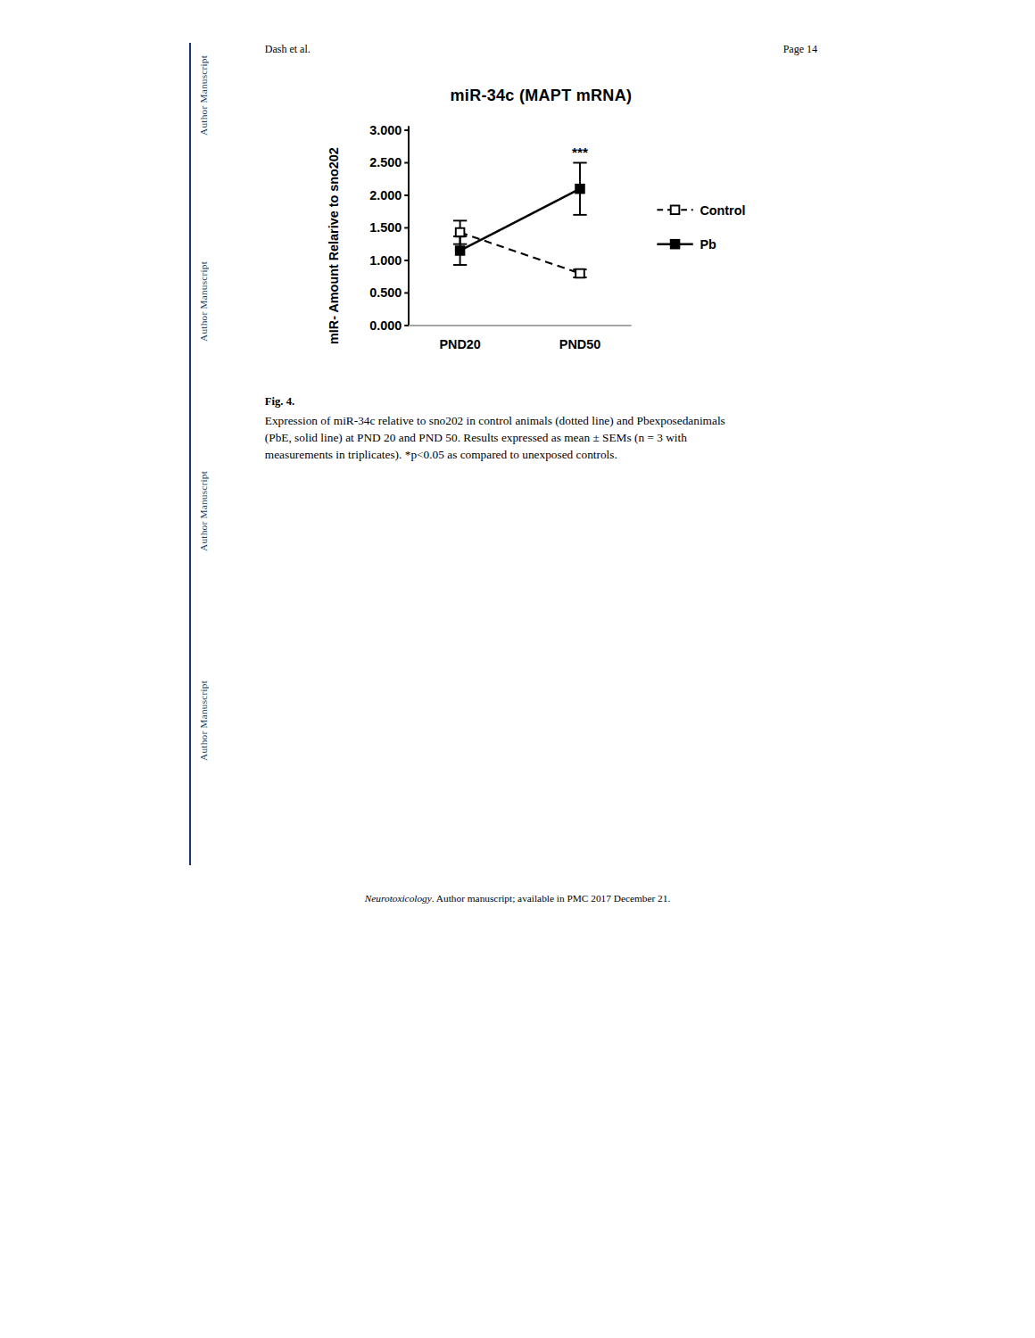Author Manuscript Author Manuscript Author Manuscript Author Manuscript
Dash et al. Page 14
miR-34c (MAPT mRNA)
mIR- Amount Relarive to sno202 3.000 2.500 2.000 1.500 1.000 0.500 0.000 PND20 PND50 *** Control Pb
Fig. 4. Expression of miR-34c relative to sno202 in control animals (dotted line) and Pbexposedanimals (PbE, solid line) at PND 20 and PND 50. Results expressed as mean ± SEMs (n = 3 with measurements in triplicates). *p<0.05 as compared to unexposed controls.
Neurotoxicology. Author manuscript; available in PMC 2017 December 21.